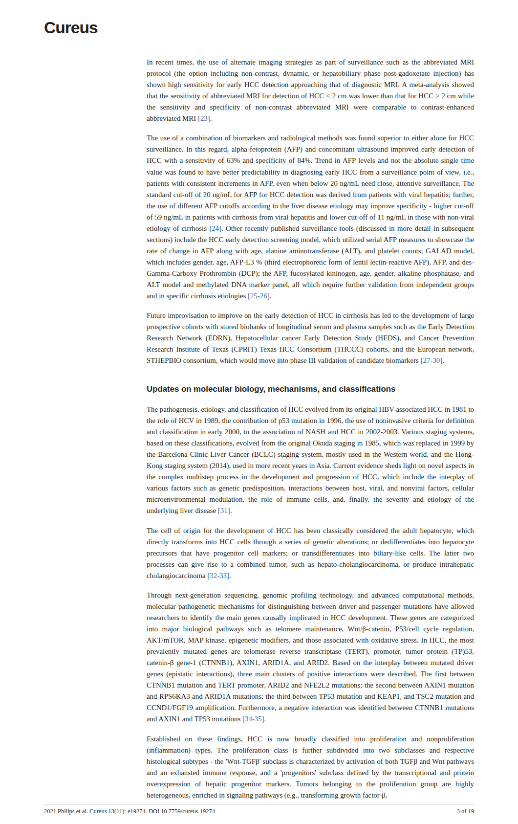Cureus
In recent times, the use of alternate imaging strategies as part of surveillance such as the abbreviated MRI protocol (the option including non-contrast, dynamic, or hepatobiliary phase post-gadoxetate injection) has shown high sensitivity for early HCC detection approaching that of diagnostic MRI. A meta-analysis showed that the sensitivity of abbreviated MRI for detection of HCC < 2 cm was lower than that for HCC ≥ 2 cm while the sensitivity and specificity of non-contrast abbreviated MRI were comparable to contrast-enhanced abbreviated MRI [23].
The use of a combination of biomarkers and radiological methods was found superior to either alone for HCC surveillance. In this regard, alpha-fetoprotein (AFP) and concomitant ultrasound improved early detection of HCC with a sensitivity of 63% and specificity of 84%. Trend in AFP levels and not the absolute single time value was found to have better predictability in diagnosing early HCC from a surveillance point of view, i.e., patients with consistent increments in AFP, even when below 20 ng/mL need close, attentive surveillance. The standard cut-off of 20 ng/mL for AFP for HCC detection was derived from patients with viral hepatitis; further, the use of different AFP cutoffs according to the liver disease etiology may improve specificity - higher cut-off of 59 ng/mL in patients with cirrhosis from viral hepatitis and lower cut-off of 11 ng/mL in those with non-viral etiology of cirrhosis [24]. Other recently published surveillance tools (discussed in more detail in subsequent sections) include the HCC early detection screening model, which utilized serial AFP measures to showcase the rate of change in AFP along with age, alanine aminotransferase (ALT), and platelet counts; GALAD model, which includes gender, age, AFP-L3 % (third electrophoretic form of lentil lectin-reactive AFP), AFP, and des-Gamma-Carboxy Prothrombin (DCP); the AFP, fucosylated kininogen, age, gender, alkaline phosphatase, and ALT model and methylated DNA marker panel, all which require further validation from independent groups and in specific cirrhosis etiologies [25-26].
Future improvisation to improve on the early detection of HCC in cirrhosis has led to the development of large prospective cohorts with stored biobanks of longitudinal serum and plasma samples such as the Early Detection Research Network (EDRN), Hepatocellular cancer Early Detection Study (HEDS), and Cancer Prevention Research Institute of Texas (CPRIT) Texas HCC Consortium (THCCC) cohorts, and the European network, STHEPBIO consortium, which would move into phase III validation of candidate biomarkers [27-30].
Updates on molecular biology, mechanisms, and classifications
The pathogenesis, etiology, and classification of HCC evolved from its original HBV-associated HCC in 1981 to the role of HCV in 1989, the contribution of p53 mutation in 1996, the use of noninvasive criteria for definition and classification in early 2000, to the association of NASH and HCC in 2002-2003. Various staging systems, based on these classifications, evolved from the original Okuda staging in 1985, which was replaced in 1999 by the Barcelona Clinic Liver Cancer (BCLC) staging system, mostly used in the Western world, and the Hong-Kong staging system (2014), used in more recent years in Asia. Current evidence sheds light on novel aspects in the complex multistep process in the development and progression of HCC, which include the interplay of various factors such as genetic predisposition, interactions between host, viral, and nonviral factors, cellular microenvironmental modulation, the role of immune cells, and, finally, the severity and etiology of the underlying liver disease [31].
The cell of origin for the development of HCC has been classically considered the adult hepatocyte, which directly transforms into HCC cells through a series of genetic alterations; or dedifferentiates into hepatocyte precursors that have progenitor cell markers; or transdifferentiates into biliary-like cells. The latter two processes can give rise to a combined tumor, such as hepato-cholangiocarcinoma, or produce intrahepatic cholangiocarcinoma [32-33].
Through next-generation sequencing, genomic profiling technology, and advanced computational methods, molecular pathogenetic mechanisms for distinguishing between driver and passenger mutations have allowed researchers to identify the main genes causally implicated in HCC development. These genes are categorized into major biological pathways such as telomere maintenance, Wnt/β-catenin, P53/cell cycle regulation, AKT/mTOR, MAP kinase, epigenetic modifiers, and those associated with oxidative stress. In HCC, the most prevalently mutated genes are telomerase reverse transcriptase (TERT), promoter, tumor protein (TP)53, catenin-β gene-1 (CTNNB1), AXIN1, ARID1A, and ARID2. Based on the interplay between mutated driver genes (epistatic interactions), three main clusters of positive interactions were described. The first between CTNNB1 mutation and TERT promoter, ARID2 and NFE2L2 mutations; the second between AXIN1 mutation and RPS6KA3 and ARID1A mutations; the third between TP53 mutation and KEAP1, and TSC2 mutation and CCND1/FGF19 amplification. Furthermore, a negative interaction was identified between CTNNB1 mutations and AXIN1 and TP53 mutations [34-35].
Established on these findings, HCC is now broadly classified into proliferation and nonproliferation (inflammation) types. The proliferation class is further subdivided into two subclasses and respective histological subtypes - the 'Wnt-TGFβ' subclass is characterized by activation of both TGFβ and Wnt pathways and an exhausted immune response, and a 'progenitors' subclass defined by the transcriptional and protein overexpression of hepatic progenitor markers. Tumors belonging to the proliferation group are highly heterogeneous, enriched in signaling pathways (e.g., transforming growth factor-β,
2021 Philips et al. Cureus 13(11): e19274. DOI 10.7759/cureus.19274 3 of 19